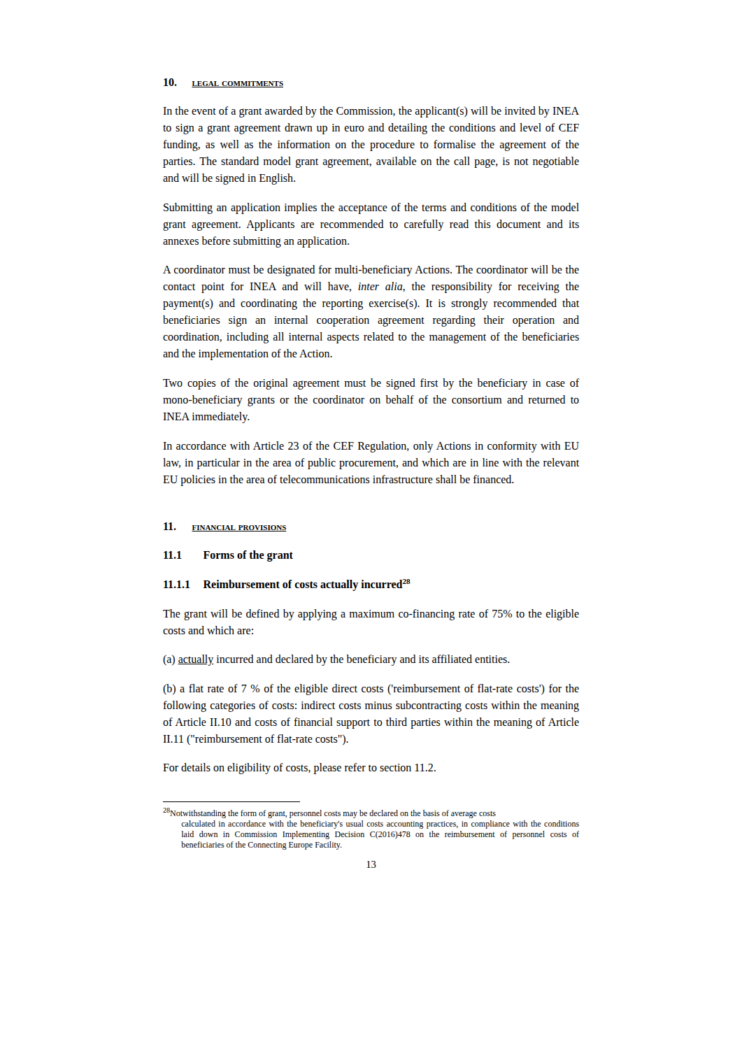10. Legal commitments
In the event of a grant awarded by the Commission, the applicant(s) will be invited by INEA to sign a grant agreement drawn up in euro and detailing the conditions and level of CEF funding, as well as the information on the procedure to formalise the agreement of the parties. The standard model grant agreement, available on the call page, is not negotiable and will be signed in English.
Submitting an application implies the acceptance of the terms and conditions of the model grant agreement. Applicants are recommended to carefully read this document and its annexes before submitting an application.
A coordinator must be designated for multi-beneficiary Actions. The coordinator will be the contact point for INEA and will have, inter alia, the responsibility for receiving the payment(s) and coordinating the reporting exercise(s). It is strongly recommended that beneficiaries sign an internal cooperation agreement regarding their operation and coordination, including all internal aspects related to the management of the beneficiaries and the implementation of the Action.
Two copies of the original agreement must be signed first by the beneficiary in case of mono-beneficiary grants or the coordinator on behalf of the consortium and returned to INEA immediately.
In accordance with Article 23 of the CEF Regulation, only Actions in conformity with EU law, in particular in the area of public procurement, and which are in line with the relevant EU policies in the area of telecommunications infrastructure shall be financed.
11. Financial provisions
11.1 Forms of the grant
11.1.1 Reimbursement of costs actually incurred28
The grant will be defined by applying a maximum co-financing rate of 75% to the eligible costs and which are:
(a) actually incurred and declared by the beneficiary and its affiliated entities.
(b) a flat rate of 7 % of the eligible direct costs ('reimbursement of flat-rate costs') for the following categories of costs: indirect costs minus subcontracting costs within the meaning of Article II.10 and costs of financial support to third parties within the meaning of Article II.11 ("reimbursement of flat-rate costs").
For details on eligibility of costs, please refer to section 11.2.
28 Notwithstanding the form of grant, personnel costs may be declared on the basis of average costs calculated in accordance with the beneficiary's usual costs accounting practices, in compliance with the conditions laid down in Commission Implementing Decision C(2016)478 on the reimbursement of personnel costs of beneficiaries of the Connecting Europe Facility.
13